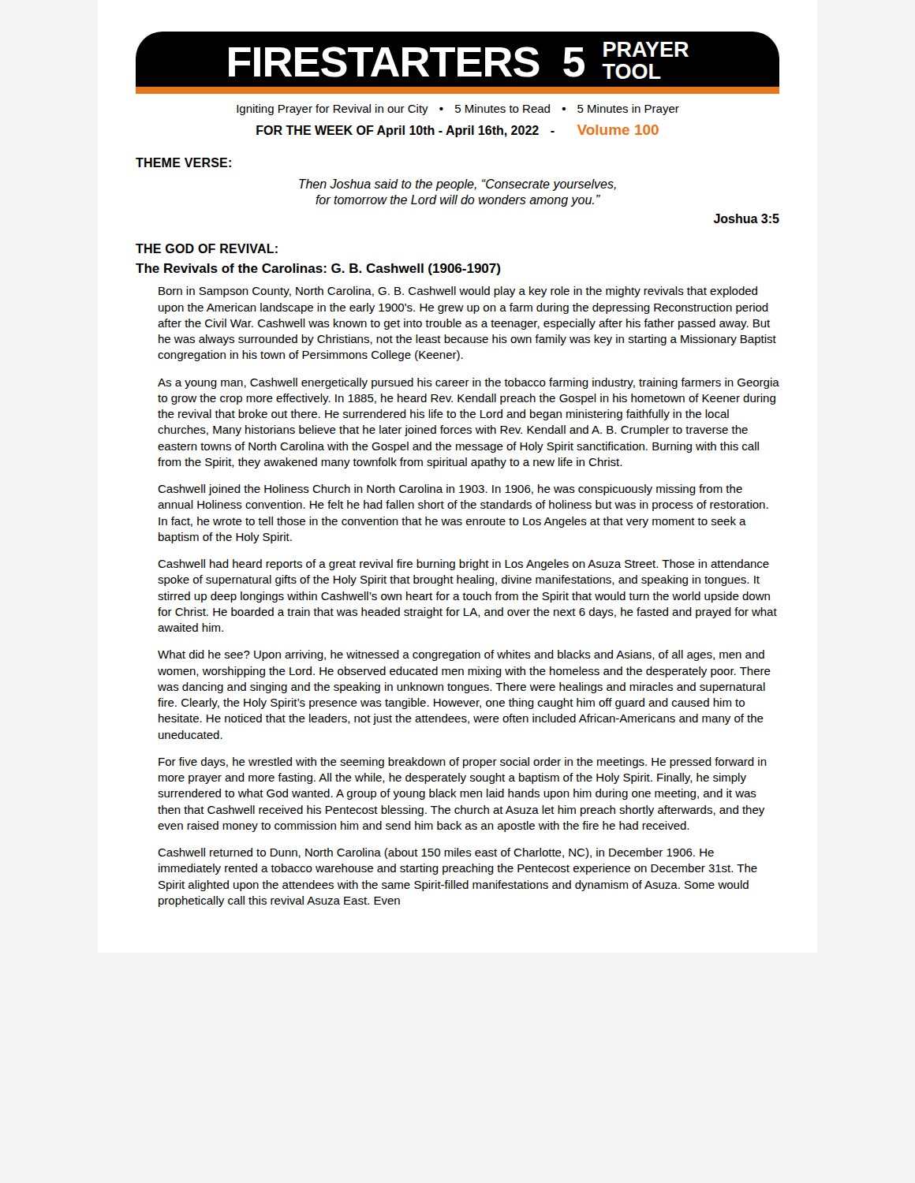FIRESTARTERS 5
PRAYER
TOOL
Igniting Prayer for Revival in our City • 5 Minutes to Read • 5 Minutes in Prayer
FOR THE WEEK OF April 10th - April 16th, 2022 - Volume 100
THEME VERSE:
Then Joshua said to the people, “Consecrate yourselves,
for tomorrow the Lord will do wonders among you.”
Joshua 3:5
THE GOD OF REVIVAL:
The Revivals of the Carolinas: G. B. Cashwell (1906-1907)
Born in Sampson County, North Carolina, G. B. Cashwell would play a key role in the mighty revivals that exploded upon the American landscape in the early 1900's. He grew up on a farm during the depressing Reconstruction period after the Civil War. Cashwell was known to get into trouble as a teenager, especially after his father passed away. But he was always surrounded by Christians, not the least because his own family was key in starting a Missionary Baptist congregation in his town of Persimmons College (Keener).
As a young man, Cashwell energetically pursued his career in the tobacco farming industry, training farmers in Georgia to grow the crop more effectively. In 1885, he heard Rev. Kendall preach the Gospel in his hometown of Keener during the revival that broke out there. He surrendered his life to the Lord and began ministering faithfully in the local churches, Many historians believe that he later joined forces with Rev. Kendall and A. B. Crumpler to traverse the eastern towns of North Carolina with the Gospel and the message of Holy Spirit sanctification. Burning with this call from the Spirit, they awakened many townfolk from spiritual apathy to a new life in Christ.
Cashwell joined the Holiness Church in North Carolina in 1903. In 1906, he was conspicuously missing from the annual Holiness convention. He felt he had fallen short of the standards of holiness but was in process of restoration. In fact, he wrote to tell those in the convention that he was enroute to Los Angeles at that very moment to seek a baptism of the Holy Spirit.
Cashwell had heard reports of a great revival fire burning bright in Los Angeles on Asuza Street. Those in attendance spoke of supernatural gifts of the Holy Spirit that brought healing, divine manifestations, and speaking in tongues. It stirred up deep longings within Cashwell’s own heart for a touch from the Spirit that would turn the world upside down for Christ. He boarded a train that was headed straight for LA, and over the next 6 days, he fasted and prayed for what awaited him.
What did he see? Upon arriving, he witnessed a congregation of whites and blacks and Asians, of all ages, men and women, worshipping the Lord. He observed educated men mixing with the homeless and the desperately poor. There was dancing and singing and the speaking in unknown tongues. There were healings and miracles and supernatural fire. Clearly, the Holy Spirit’s presence was tangible. However, one thing caught him off guard and caused him to hesitate. He noticed that the leaders, not just the attendees, were often included African-Americans and many of the uneducated.
For five days, he wrestled with the seeming breakdown of proper social order in the meetings. He pressed forward in more prayer and more fasting. All the while, he desperately sought a baptism of the Holy Spirit. Finally, he simply surrendered to what God wanted. A group of young black men laid hands upon him during one meeting, and it was then that Cashwell received his Pentecost blessing. The church at Asuza let him preach shortly afterwards, and they even raised money to commission him and send him back as an apostle with the fire he had received.
Cashwell returned to Dunn, North Carolina (about 150 miles east of Charlotte, NC), in December 1906. He immediately rented a tobacco warehouse and starting preaching the Pentecost experience on December 31st. The Spirit alighted upon the attendees with the same Spirit-filled manifestations and dynamism of Asuza. Some would prophetically call this revival Asuza East. Even